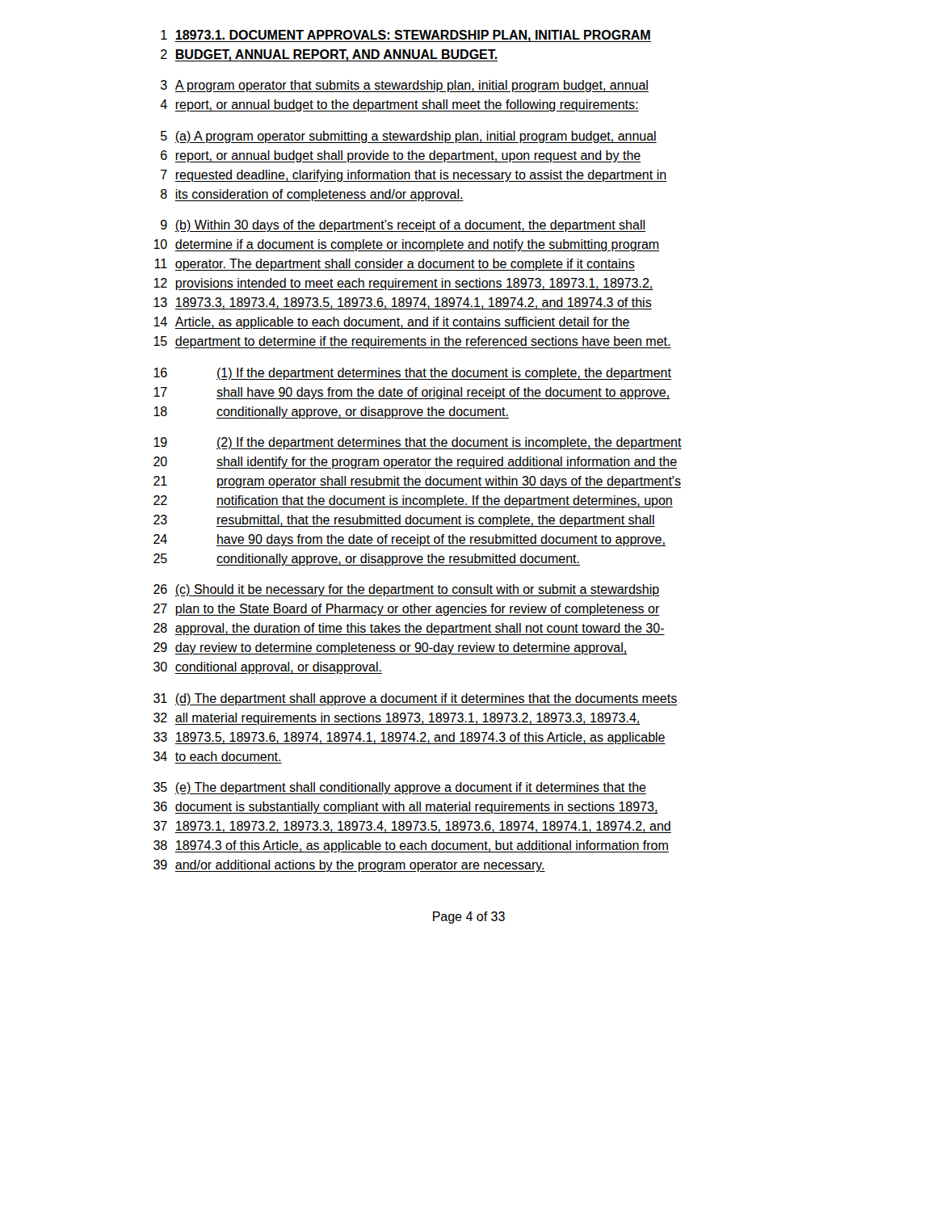1
18973.1. DOCUMENT APPROVALS: STEWARDSHIP PLAN, INITIAL PROGRAM
2 BUDGET, ANNUAL REPORT, AND ANNUAL BUDGET.
3 A program operator that submits a stewardship plan, initial program budget, annual
4 report, or annual budget to the department shall meet the following requirements:
5 (a) A program operator submitting a stewardship plan, initial program budget, annual
6 report, or annual budget shall provide to the department, upon request and by the
7 requested deadline, clarifying information that is necessary to assist the department in
8 its consideration of completeness and/or approval.
9 (b) Within 30 days of the department’s receipt of a document, the department shall
10 determine if a document is complete or incomplete and notify the submitting program
11 operator. The department shall consider a document to be complete if it contains
12 provisions intended to meet each requirement in sections 18973, 18973.1, 18973.2,
13 18973.3, 18973.4, 18973.5, 18973.6, 18974, 18974.1, 18974.2, and 18974.3 of this
14 Article, as applicable to each document, and if it contains sufficient detail for the
15 department to determine if the requirements in the referenced sections have been met.
16 (1) If the department determines that the document is complete, the department
17 shall have 90 days from the date of original receipt of the document to approve,
18 conditionally approve, or disapprove the document.
19 (2) If the department determines that the document is incomplete, the department
20 shall identify for the program operator the required additional information and the
21 program operator shall resubmit the document within 30 days of the department's
22 notification that the document is incomplete. If the department determines, upon
23 resubmittal, that the resubmitted document is complete, the department shall
24 have 90 days from the date of receipt of the resubmitted document to approve,
25 conditionally approve, or disapprove the resubmitted document.
26 (c) Should it be necessary for the department to consult with or submit a stewardship
27 plan to the State Board of Pharmacy or other agencies for review of completeness or
28 approval, the duration of time this takes the department shall not count toward the 30-
29 day review to determine completeness or 90-day review to determine approval,
30 conditional approval, or disapproval.
31 (d) The department shall approve a document if it determines that the documents meets
32 all material requirements in sections 18973, 18973.1, 18973.2, 18973.3, 18973.4,
33 18973.5, 18973.6, 18974, 18974.1, 18974.2, and 18974.3 of this Article, as applicable
34 to each document.
35 (e) The department shall conditionally approve a document if it determines that the
36 document is substantially compliant with all material requirements in sections 18973,
37 18973.1, 18973.2, 18973.3, 18973.4, 18973.5, 18973.6, 18974, 18974.1, 18974.2, and
38 18974.3 of this Article, as applicable to each document, but additional information from
39 and/or additional actions by the program operator are necessary.
Page 4 of 33